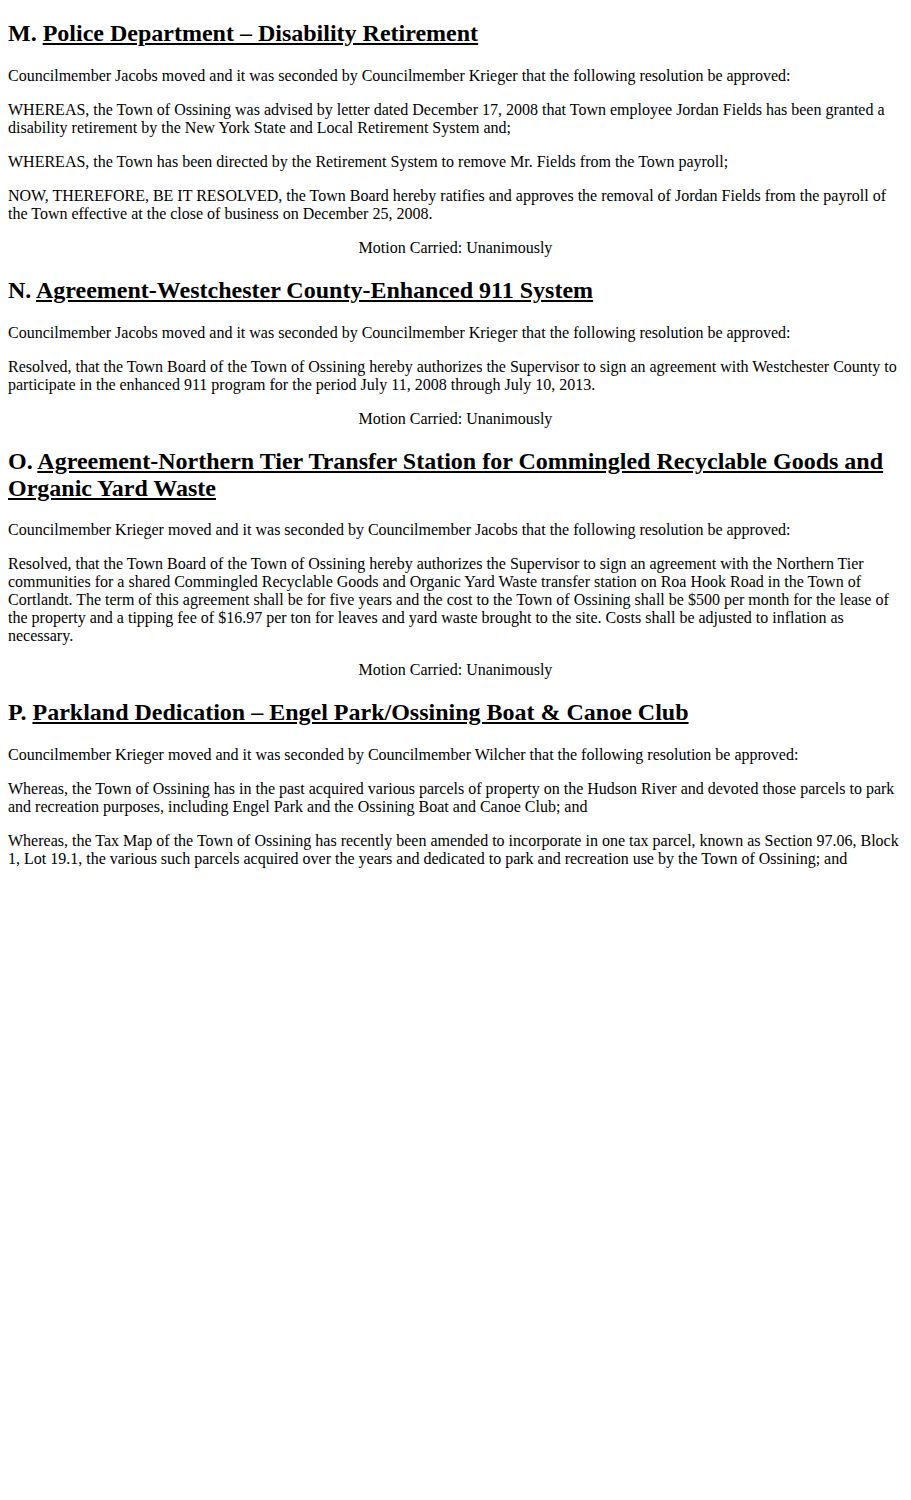M. Police Department – Disability Retirement
Councilmember Jacobs moved and it was seconded by Councilmember Krieger that the following resolution be approved:
WHEREAS, the Town of Ossining was advised by letter dated December 17, 2008 that Town employee Jordan Fields has been granted a disability retirement by the New York State and Local Retirement System and;
WHEREAS, the Town has been directed by the Retirement System to remove Mr. Fields from the Town payroll;
NOW, THEREFORE, BE IT RESOLVED, the Town Board hereby ratifies and approves the removal of Jordan Fields from the payroll of the Town effective at the close of business on December 25, 2008.
Motion Carried: Unanimously
N. Agreement-Westchester County-Enhanced 911 System
Councilmember Jacobs moved and it was seconded by Councilmember Krieger that the following resolution be approved:
Resolved, that the Town Board of the Town of Ossining hereby authorizes the Supervisor to sign an agreement with Westchester County to participate in the enhanced 911 program for the period July 11, 2008 through July 10, 2013.
Motion Carried: Unanimously
O. Agreement-Northern Tier Transfer Station for Commingled Recyclable Goods and Organic Yard Waste
Councilmember Krieger moved and it was seconded by Councilmember Jacobs that the following resolution be approved:
Resolved, that the Town Board of the Town of Ossining hereby authorizes the Supervisor to sign an agreement with the Northern Tier communities for a shared Commingled Recyclable Goods and Organic Yard Waste transfer station on Roa Hook Road in the Town of Cortlandt. The term of this agreement shall be for five years and the cost to the Town of Ossining shall be $500 per month for the lease of the property and a tipping fee of $16.97 per ton for leaves and yard waste brought to the site. Costs shall be adjusted to inflation as necessary.
Motion Carried: Unanimously
P. Parkland Dedication – Engel Park/Ossining Boat & Canoe Club
Councilmember Krieger moved and it was seconded by Councilmember Wilcher that the following resolution be approved:
Whereas, the Town of Ossining has in the past acquired various parcels of property on the Hudson River and devoted those parcels to park and recreation purposes, including Engel Park and the Ossining Boat and Canoe Club; and
Whereas, the Tax Map of the Town of Ossining has recently been amended to incorporate in one tax parcel, known as Section 97.06, Block 1, Lot 19.1, the various such parcels acquired over the years and dedicated to park and recreation use by the Town of Ossining; and